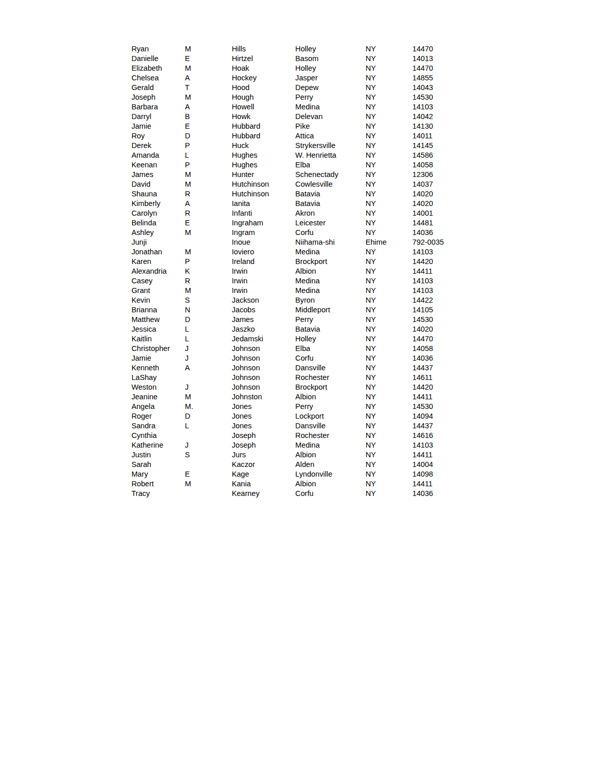| Ryan | M | Hills | Holley | NY | 14470 |
| Danielle | E | Hirtzel | Basom | NY | 14013 |
| Elizabeth | M | Hoak | Holley | NY | 14470 |
| Chelsea | A | Hockey | Jasper | NY | 14855 |
| Gerald | T | Hood | Depew | NY | 14043 |
| Joseph | M | Hough | Perry | NY | 14530 |
| Barbara | A | Howell | Medina | NY | 14103 |
| Darryl | B | Howk | Delevan | NY | 14042 |
| Jamie | E | Hubbard | Pike | NY | 14130 |
| Roy | D | Hubbard | Attica | NY | 14011 |
| Derek | P | Huck | Strykersville | NY | 14145 |
| Amanda | L | Hughes | W. Henrietta | NY | 14586 |
| Keenan | P | Hughes | Elba | NY | 14058 |
| James | M | Hunter | Schenectady | NY | 12306 |
| David | M | Hutchinson | Cowlesville | NY | 14037 |
| Shauna | R | Hutchinson | Batavia | NY | 14020 |
| Kimberly | A | Ianita | Batavia | NY | 14020 |
| Carolyn | R | Infanti | Akron | NY | 14001 |
| Belinda | E | Ingraham | Leicester | NY | 14481 |
| Ashley | M | Ingram | Corfu | NY | 14036 |
| Junji | | Inoue | Niihama-shi | Ehime | 792-0035 |
| Jonathan | M | Ioviero | Medina | NY | 14103 |
| Karen | P | Ireland | Brockport | NY | 14420 |
| Alexandria | K | Irwin | Albion | NY | 14411 |
| Casey | R | Irwin | Medina | NY | 14103 |
| Grant | M | Irwin | Medina | NY | 14103 |
| Kevin | S | Jackson | Byron | NY | 14422 |
| Brianna | N | Jacobs | Middleport | NY | 14105 |
| Matthew | D | James | Perry | NY | 14530 |
| Jessica | L | Jaszko | Batavia | NY | 14020 |
| Kaitlin | L | Jedamski | Holley | NY | 14470 |
| Christopher | J | Johnson | Elba | NY | 14058 |
| Jamie | J | Johnson | Corfu | NY | 14036 |
| Kenneth | A | Johnson | Dansville | NY | 14437 |
| LaShay | | Johnson | Rochester | NY | 14611 |
| Weston | J | Johnson | Brockport | NY | 14420 |
| Jeanine | M | Johnston | Albion | NY | 14411 |
| Angela | M. | Jones | Perry | NY | 14530 |
| Roger | D | Jones | Lockport | NY | 14094 |
| Sandra | L | Jones | Dansville | NY | 14437 |
| Cynthia | | Joseph | Rochester | NY | 14616 |
| Katherine | J | Joseph | Medina | NY | 14103 |
| Justin | S | Jurs | Albion | NY | 14411 |
| Sarah | | Kaczor | Alden | NY | 14004 |
| Mary | E | Kage | Lyndonville | NY | 14098 |
| Robert | M | Kania | Albion | NY | 14411 |
| Tracy | | Kearney | Corfu | NY | 14036 |